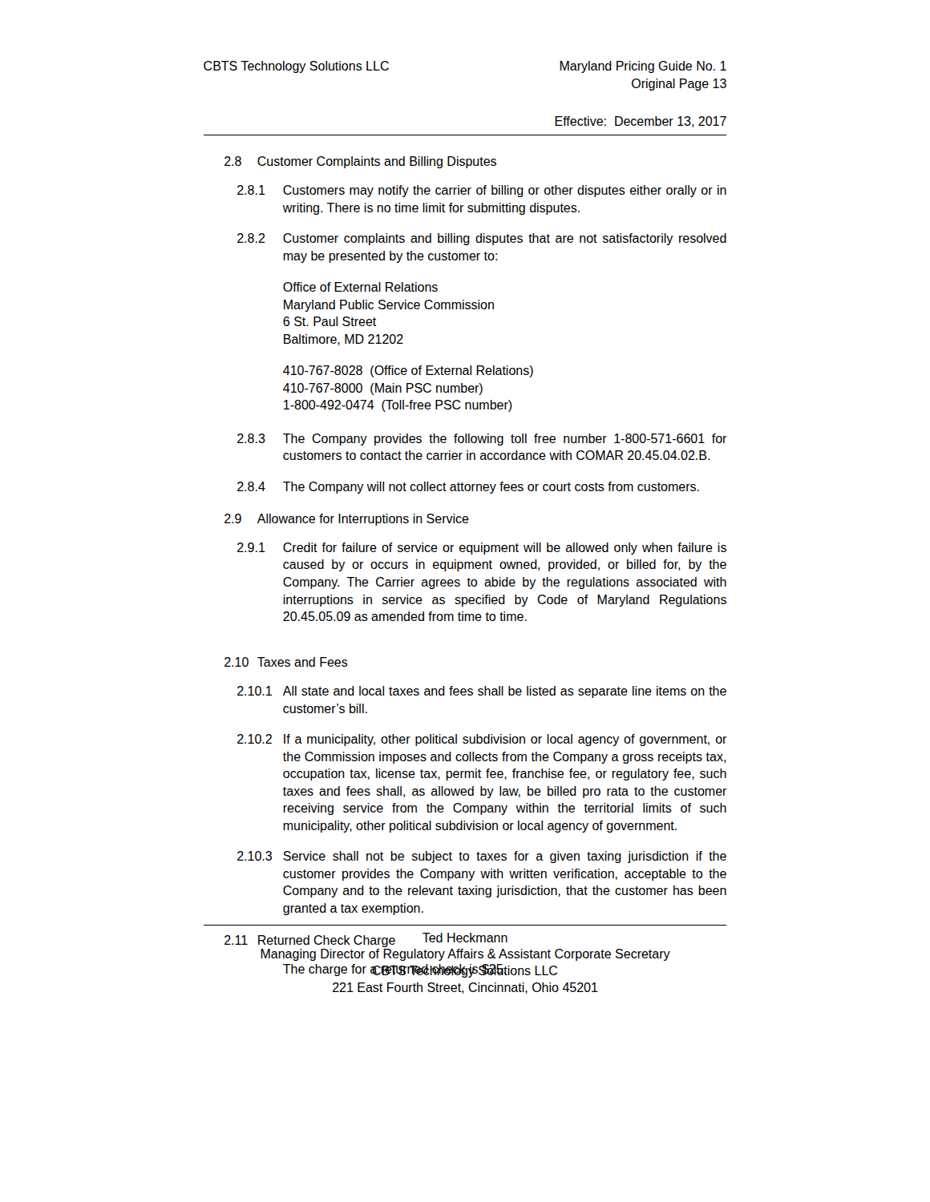CBTS Technology Solutions LLC
Maryland Pricing Guide No. 1
Original Page 13
Effective: December 13, 2017
2.8
Customer Complaints and Billing Disputes
2.8.1
Customers may notify the carrier of billing or other disputes either orally or in writing. There is no time limit for submitting disputes.
2.8.2
Customer complaints and billing disputes that are not satisfactorily resolved may be presented by the customer to:
Office of External Relations
Maryland Public Service Commission
6 St. Paul Street
Baltimore, MD 21202
410-767-8028 (Office of External Relations)
410-767-8000 (Main PSC number)
1-800-492-0474 (Toll-free PSC number)
2.8.3
The Company provides the following toll free number 1-800-571-6601 for customers to contact the carrier in accordance with COMAR 20.45.04.02.B.
2.8.4
The Company will not collect attorney fees or court costs from customers.
2.9
Allowance for Interruptions in Service
2.9.1
Credit for failure of service or equipment will be allowed only when failure is caused by or occurs in equipment owned, provided, or billed for, by the Company. The Carrier agrees to abide by the regulations associated with interruptions in service as specified by Code of Maryland Regulations 20.45.05.09 as amended from time to time.
2.10
Taxes and Fees
2.10.1
All state and local taxes and fees shall be listed as separate line items on the customer’s bill.
2.10.2
If a municipality, other political subdivision or local agency of government, or the Commission imposes and collects from the Company a gross receipts tax, occupation tax, license tax, permit fee, franchise fee, or regulatory fee, such taxes and fees shall, as allowed by law, be billed pro rata to the customer receiving service from the Company within the territorial limits of such municipality, other political subdivision or local agency of government.
2.10.3
Service shall not be subject to taxes for a given taxing jurisdiction if the customer provides the Company with written verification, acceptable to the Company and to the relevant taxing jurisdiction, that the customer has been granted a tax exemption.
2.11
Returned Check Charge
The charge for a returned check is $25.
Ted Heckmann
Managing Director of Regulatory Affairs & Assistant Corporate Secretary
CBTS Technology Solutions LLC
221 East Fourth Street, Cincinnati, Ohio 45201